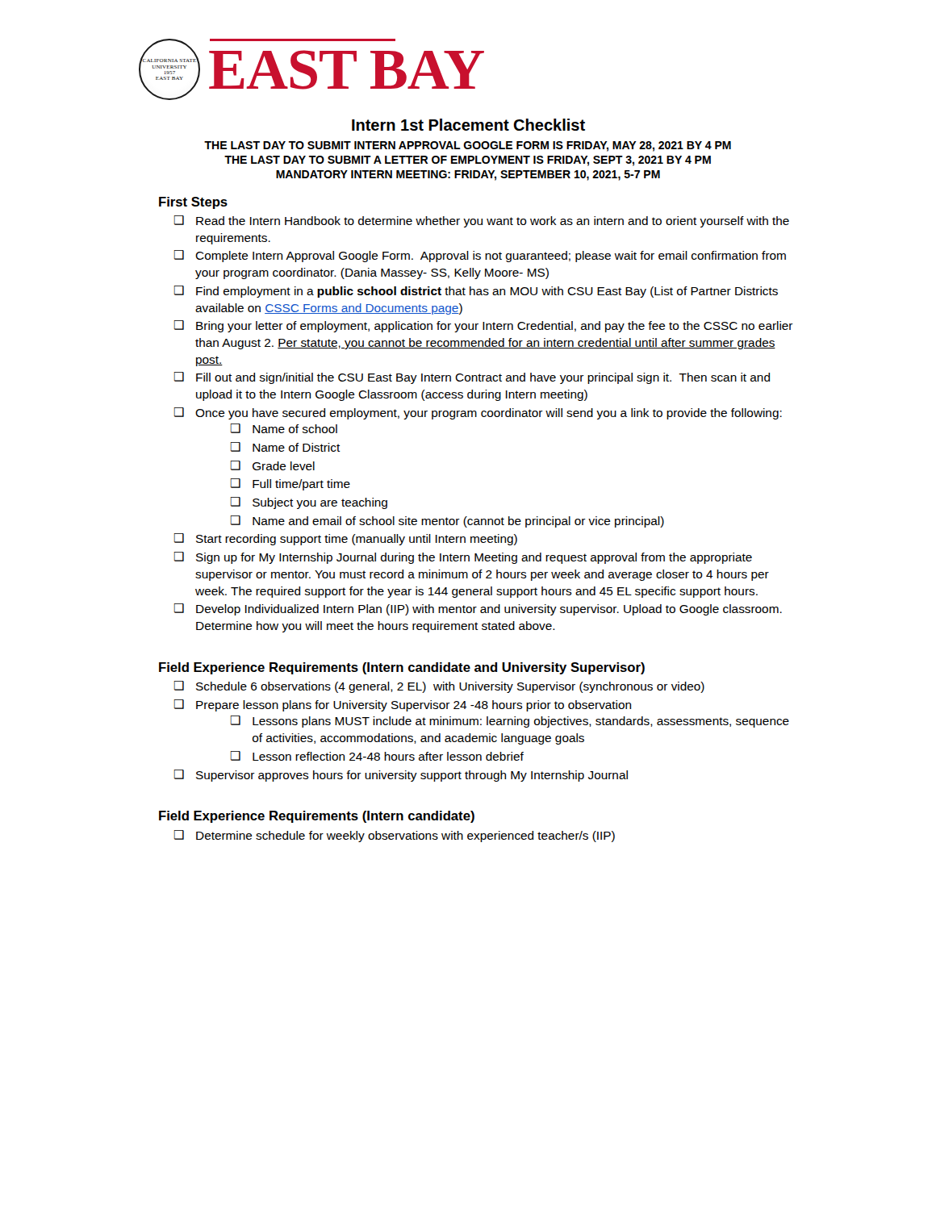CALIFORNIA STATE UNIVERSITY
1957
EAST BAY
EAST BAY
Intern 1st Placement Checklist
THE LAST DAY TO SUBMIT INTERN APPROVAL GOOGLE FORM IS FRIDAY, MAY 28, 2021 BY 4 PM
THE LAST DAY TO SUBMIT A LETTER OF EMPLOYMENT IS FRIDAY, SEPT 3, 2021 BY 4 PM
MANDATORY INTERN MEETING: FRIDAY, SEPTEMBER 10, 2021, 5-7 PM
First Steps
Read the Intern Handbook to determine whether you want to work as an intern and to orient yourself with the requirements.
Complete Intern Approval Google Form. Approval is not guaranteed; please wait for email confirmation from your program coordinator. (Dania Massey- SS, Kelly Moore- MS)
Find employment in a public school district that has an MOU with CSU East Bay (List of Partner Districts available on CSSC Forms and Documents page)
Bring your letter of employment, application for your Intern Credential, and pay the fee to the CSSC no earlier than August 2. Per statute, you cannot be recommended for an intern credential until after summer grades post.
Fill out and sign/initial the CSU East Bay Intern Contract and have your principal sign it. Then scan it and upload it to the Intern Google Classroom (access during Intern meeting)
Once you have secured employment, your program coordinator will send you a link to provide the following:
Name of school
Name of District
Grade level
Full time/part time
Subject you are teaching
Name and email of school site mentor (cannot be principal or vice principal)
Start recording support time (manually until Intern meeting)
Sign up for My Internship Journal during the Intern Meeting and request approval from the appropriate supervisor or mentor. You must record a minimum of 2 hours per week and average closer to 4 hours per week. The required support for the year is 144 general support hours and 45 EL specific support hours.
Develop Individualized Intern Plan (IIP) with mentor and university supervisor. Upload to Google classroom. Determine how you will meet the hours requirement stated above.
Field Experience Requirements (Intern candidate and University Supervisor)
Schedule 6 observations (4 general, 2 EL) with University Supervisor (synchronous or video)
Prepare lesson plans for University Supervisor 24 -48 hours prior to observation
Lessons plans MUST include at minimum: learning objectives, standards, assessments, sequence of activities, accommodations, and academic language goals
Lesson reflection 24-48 hours after lesson debrief
Supervisor approves hours for university support through My Internship Journal
Field Experience Requirements (Intern candidate)
Determine schedule for weekly observations with experienced teacher/s (IIP)